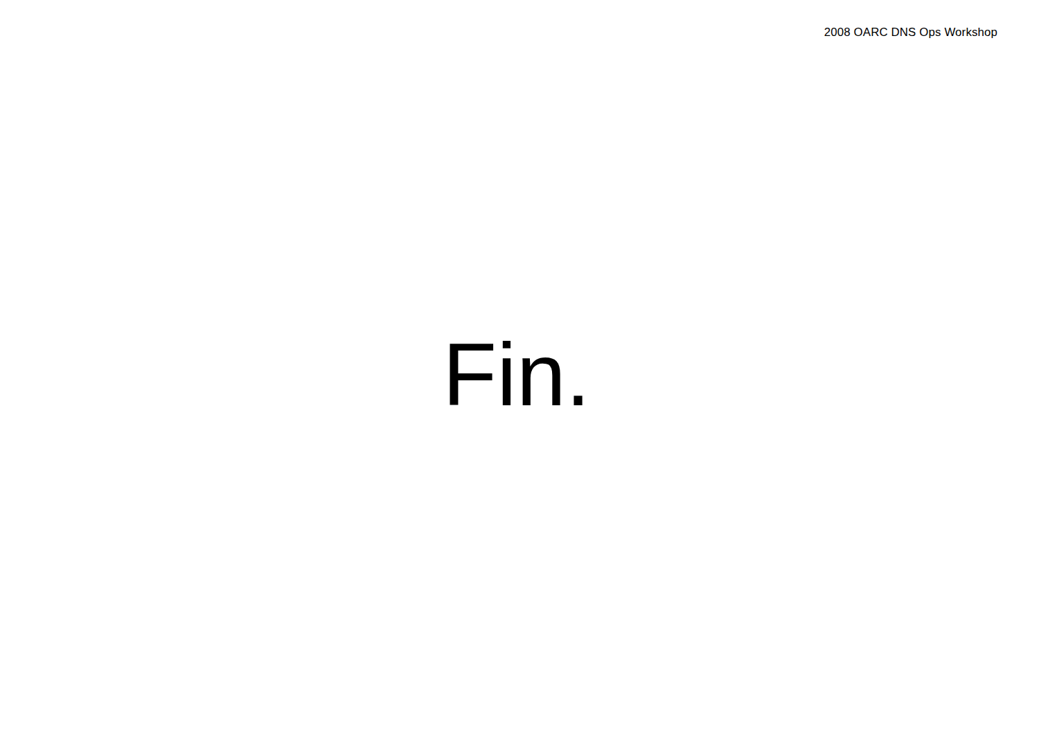2008 OARC DNS Ops Workshop
Fin.